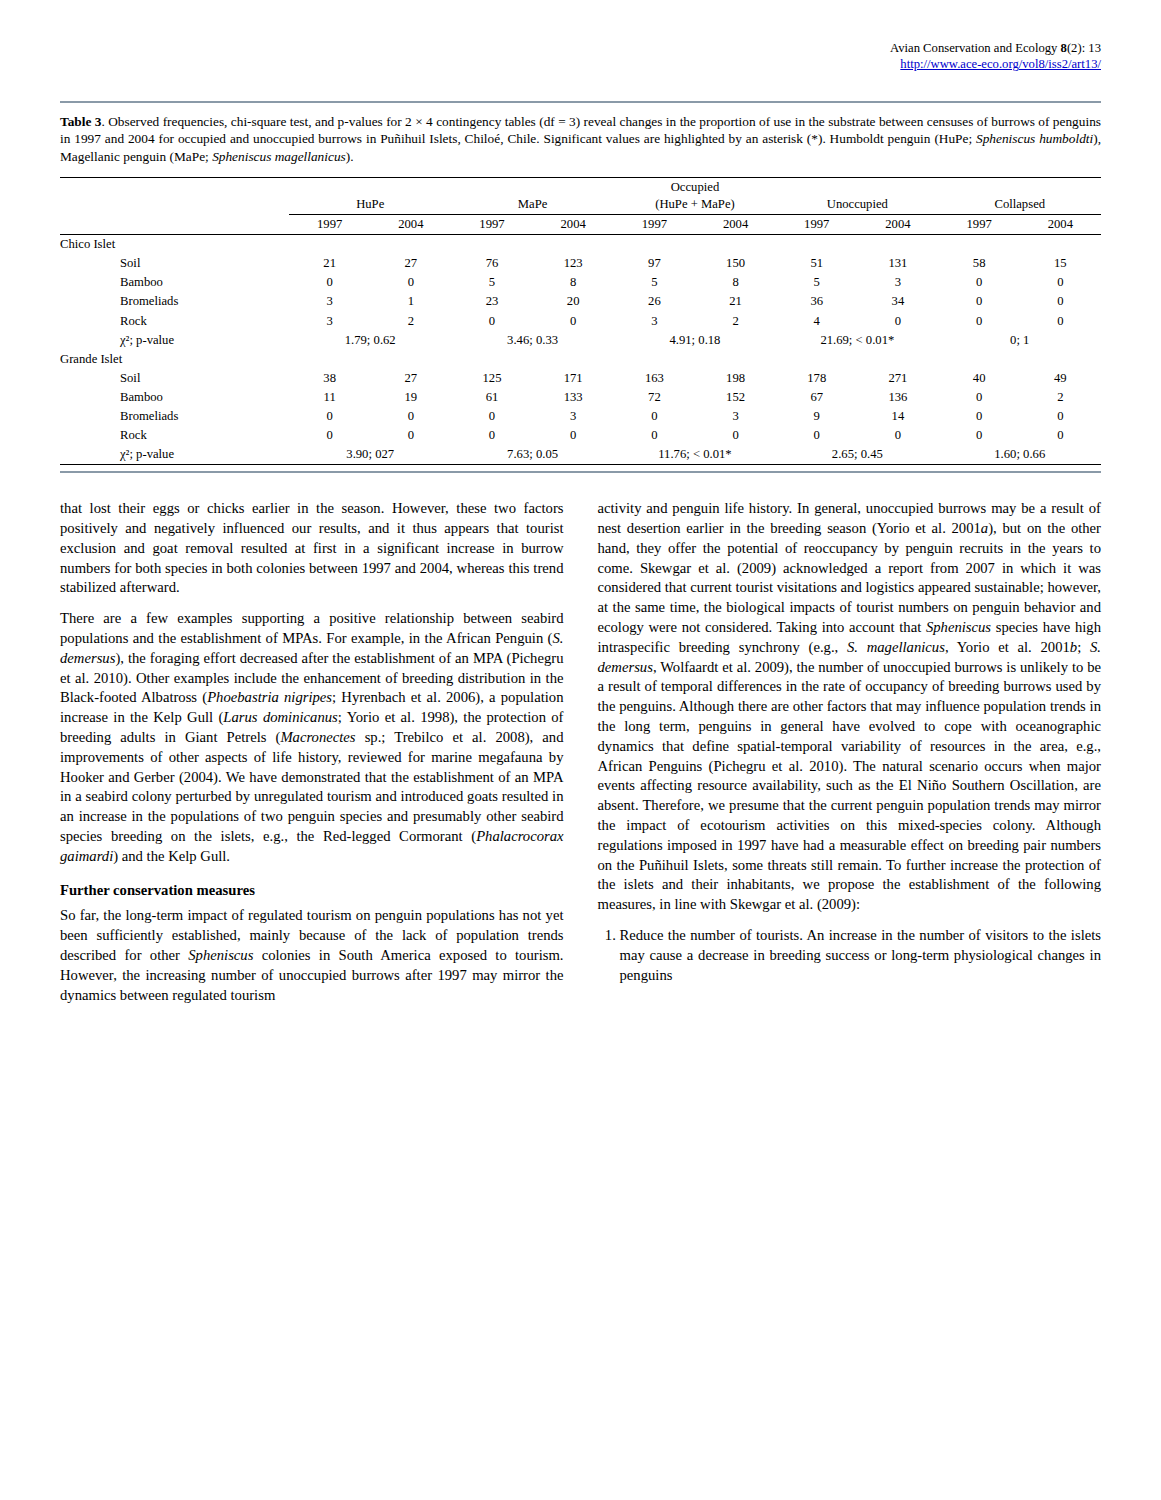Avian Conservation and Ecology 8(2): 13
http://www.ace-eco.org/vol8/iss2/art13/
Table 3. Observed frequencies, chi-square test, and p-values for 2 × 4 contingency tables (df = 3) reveal changes in the proportion of use in the substrate between censuses of burrows of penguins in 1997 and 2004 for occupied and unoccupied burrows in Puñihuil Islets, Chiloé, Chile. Significant values are highlighted by an asterisk (*). Humboldt penguin (HuPe; Spheniscus humboldti), Magellanic penguin (MaPe; Spheniscus magellanicus).
| | HuPe | MaPe | Occupied (HuPe + MaPe) | Unoccupied | Collapsed |
| | 1997 | 2004 | 1997 | 2004 | 1997 | 2004 | 1997 | 2004 | 1997 | 2004 |
| Chico Islet |
| Soil | 21 | 27 | 76 | 123 | 97 | 150 | 51 | 131 | 58 | 15 |
| Bamboo | 0 | 0 | 5 | 8 | 5 | 8 | 5 | 3 | 0 | 0 |
| Bromeliads | 3 | 1 | 23 | 20 | 26 | 21 | 36 | 34 | 0 | 0 |
| Rock | 3 | 2 | 0 | 0 | 3 | 2 | 4 | 0 | 0 | 0 |
| χ²; p-value | 1.79; 0.62 | 3.46; 0.33 | 4.91; 0.18 | 21.69; < 0.01* | 0; 1 |
| Grande Islet |
| Soil | 38 | 27 | 125 | 171 | 163 | 198 | 178 | 271 | 40 | 49 |
| Bamboo | 11 | 19 | 61 | 133 | 72 | 152 | 67 | 136 | 0 | 2 |
| Bromeliads | 0 | 0 | 0 | 3 | 0 | 3 | 9 | 14 | 0 | 0 |
| Rock | 0 | 0 | 0 | 0 | 0 | 0 | 0 | 0 | 0 | 0 |
| χ²; p-value | 3.90; 027 | 7.63; 0.05 | 11.76; < 0.01* | 2.65; 0.45 | 1.60; 0.66 |
that lost their eggs or chicks earlier in the season. However, these two factors positively and negatively influenced our results, and it thus appears that tourist exclusion and goat removal resulted at first in a significant increase in burrow numbers for both species in both colonies between 1997 and 2004, whereas this trend stabilized afterward.
There are a few examples supporting a positive relationship between seabird populations and the establishment of MPAs. For example, in the African Penguin (S. demersus), the foraging effort decreased after the establishment of an MPA (Pichegru et al. 2010). Other examples include the enhancement of breeding distribution in the Black-footed Albatross (Phoebastria nigripes; Hyrenbach et al. 2006), a population increase in the Kelp Gull (Larus dominicanus; Yorio et al. 1998), the protection of breeding adults in Giant Petrels (Macronectes sp.; Trebilco et al. 2008), and improvements of other aspects of life history, reviewed for marine megafauna by Hooker and Gerber (2004). We have demonstrated that the establishment of an MPA in a seabird colony perturbed by unregulated tourism and introduced goats resulted in an increase in the populations of two penguin species and presumably other seabird species breeding on the islets, e.g., the Red-legged Cormorant (Phalacrocorax gaimardi) and the Kelp Gull.
Further conservation measures
So far, the long-term impact of regulated tourism on penguin populations has not yet been sufficiently established, mainly because of the lack of population trends described for other Spheniscus colonies in South America exposed to tourism. However, the increasing number of unoccupied burrows after 1997 may mirror the dynamics between regulated tourism
activity and penguin life history. In general, unoccupied burrows may be a result of nest desertion earlier in the breeding season (Yorio et al. 2001a), but on the other hand, they offer the potential of reoccupancy by penguin recruits in the years to come. Skewgar et al. (2009) acknowledged a report from 2007 in which it was considered that current tourist visitations and logistics appeared sustainable; however, at the same time, the biological impacts of tourist numbers on penguin behavior and ecology were not considered. Taking into account that Spheniscus species have high intraspecific breeding synchrony (e.g., S. magellanicus, Yorio et al. 2001b; S. demersus, Wolfaardt et al. 2009), the number of unoccupied burrows is unlikely to be a result of temporal differences in the rate of occupancy of breeding burrows used by the penguins. Although there are other factors that may influence population trends in the long term, penguins in general have evolved to cope with oceanographic dynamics that define spatial-temporal variability of resources in the area, e.g., African Penguins (Pichegru et al. 2010). The natural scenario occurs when major events affecting resource availability, such as the El Niño Southern Oscillation, are absent. Therefore, we presume that the current penguin population trends may mirror the impact of ecotourism activities on this mixed-species colony. Although regulations imposed in 1997 have had a measurable effect on breeding pair numbers on the Puñihuil Islets, some threats still remain. To further increase the protection of the islets and their inhabitants, we propose the establishment of the following measures, in line with Skewgar et al. (2009):
Reduce the number of tourists. An increase in the number of visitors to the islets may cause a decrease in breeding success or long-term physiological changes in penguins